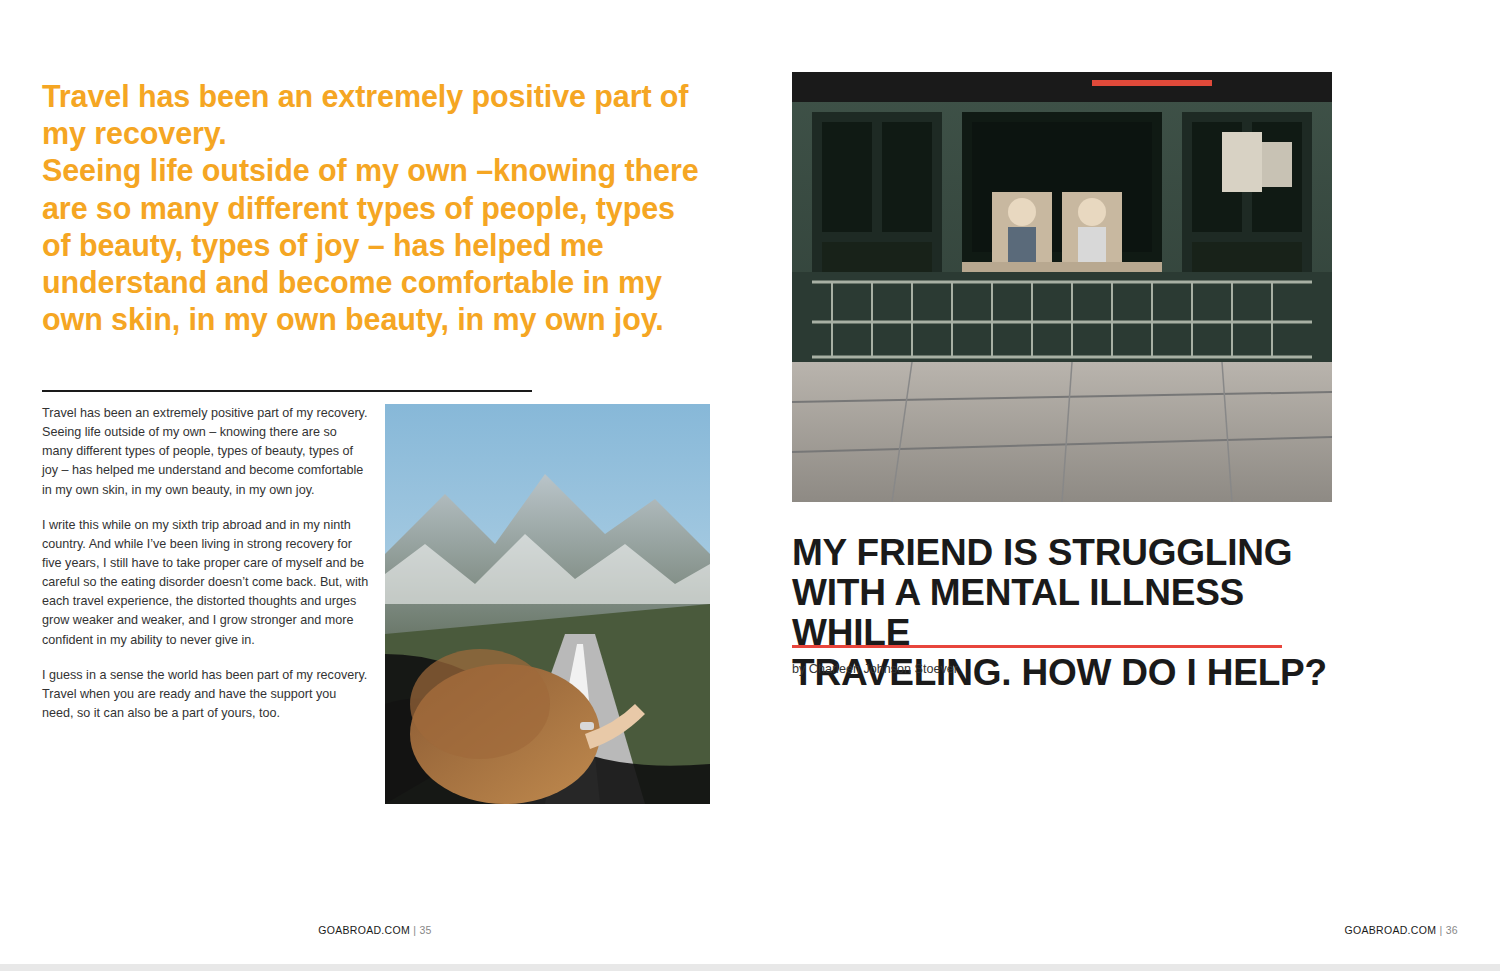Travel has been an extremely positive part of my recovery.
Seeing life outside of my own –know­ing there are so many different types of people, types of beauty, types of joy – has helped me understand and become comfortable in my own skin, in my own beauty, in my own joy.
Travel has been an extremely positive part of my recovery. Seeing life outside of my own – knowing there are so many different types of people, types of beauty, types of joy – has helped me understand and become comfortable in my own skin, in my own beauty, in my own joy.
I write this while on my sixth trip abroad and in my ninth country. And while I’ve been living in strong recovery for five years, I still have to take proper care of myself and be careful so the eating disorder doesn’t come back. But, with each travel experience, the distorted thoughts and urges grow weaker and weaker, and I grow stronger and more confident in my ability to never give in.
I guess in a sense the world has been part of my recovery. Travel when you are ready and have the support you need, so it can also be a part of yours, too.
GOABROAD.COM | 35
My friend is struggling with a mental illness while traveling. How do I help?
by Charleen Johnson Stoever
GOABROAD.COM | 36